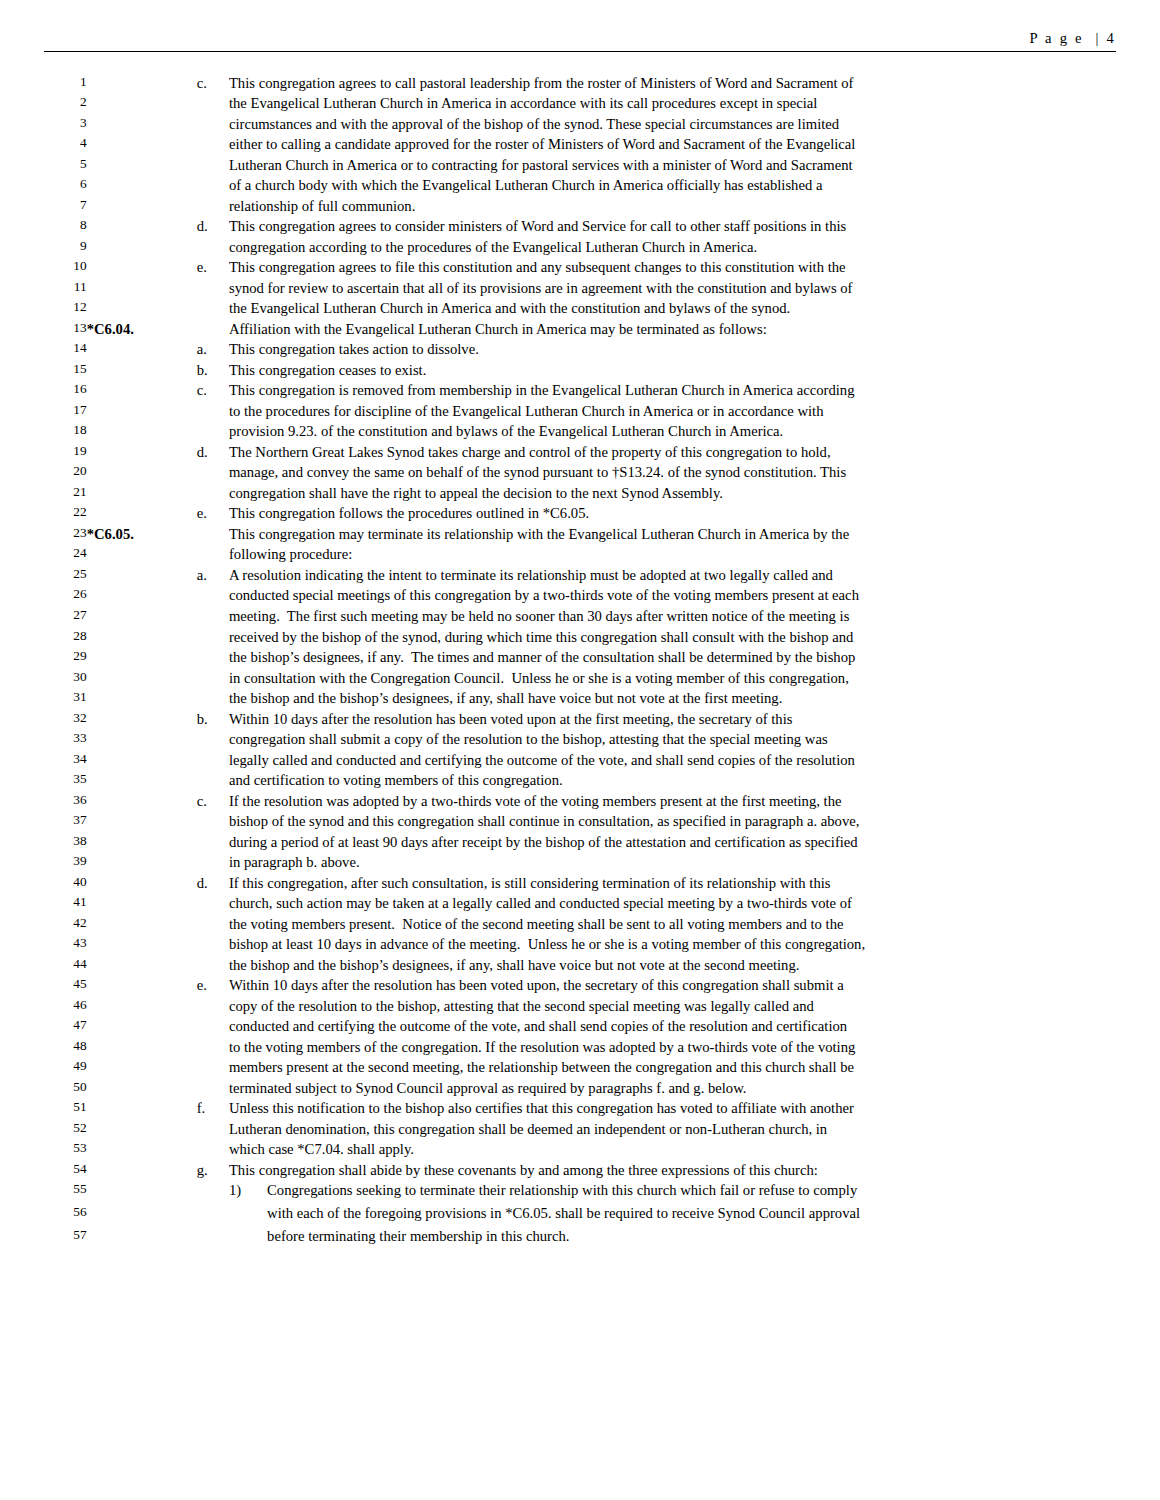P a g e | 4
| 1 | | c. | This congregation agrees to call pastoral leadership from the roster of Ministers of Word and Sacrament of |
| 2 | | | the Evangelical Lutheran Church in America in accordance with its call procedures except in special |
| 3 | | | circumstances and with the approval of the bishop of the synod. These special circumstances are limited |
| 4 | | | either to calling a candidate approved for the roster of Ministers of Word and Sacrament of the Evangelical |
| 5 | | | Lutheran Church in America or to contracting for pastoral services with a minister of Word and Sacrament |
| 6 | | | of a church body with which the Evangelical Lutheran Church in America officially has established a |
| 7 | | | relationship of full communion. |
| 8 | | d. | This congregation agrees to consider ministers of Word and Service for call to other staff positions in this |
| 9 | | | congregation according to the procedures of the Evangelical Lutheran Church in America. |
| 10 | | e. | This congregation agrees to file this constitution and any subsequent changes to this constitution with the |
| 11 | | | synod for review to ascertain that all of its provisions are in agreement with the constitution and bylaws of |
| 12 | | | the Evangelical Lutheran Church in America and with the constitution and bylaws of the synod. |
| 13 | *C6.04. | | Affiliation with the Evangelical Lutheran Church in America may be terminated as follows: |
| 14 | | a. | This congregation takes action to dissolve. |
| 15 | | b. | This congregation ceases to exist. |
| 16 | | c. | This congregation is removed from membership in the Evangelical Lutheran Church in America according |
| 17 | | | to the procedures for discipline of the Evangelical Lutheran Church in America or in accordance with |
| 18 | | | provision 9.23. of the constitution and bylaws of the Evangelical Lutheran Church in America. |
| 19 | | d. | The Northern Great Lakes Synod takes charge and control of the property of this congregation to hold, |
| 20 | | | manage, and convey the same on behalf of the synod pursuant to †S13.24. of the synod constitution. This |
| 21 | | | congregation shall have the right to appeal the decision to the next Synod Assembly. |
| 22 | | e. | This congregation follows the procedures outlined in *C6.05. |
| 23 | *C6.05. | | This congregation may terminate its relationship with the Evangelical Lutheran Church in America by the |
| 24 | | | following procedure: |
| 25 | | a. | A resolution indicating the intent to terminate its relationship must be adopted at two legally called and |
| 26 | | | conducted special meetings of this congregation by a two-thirds vote of the voting members present at each |
| 27 | | | meeting. The first such meeting may be held no sooner than 30 days after written notice of the meeting is |
| 28 | | | received by the bishop of the synod, during which time this congregation shall consult with the bishop and |
| 29 | | | the bishop’s designees, if any. The times and manner of the consultation shall be determined by the bishop |
| 30 | | | in consultation with the Congregation Council. Unless he or she is a voting member of this congregation, |
| 31 | | | the bishop and the bishop’s designees, if any, shall have voice but not vote at the first meeting. |
| 32 | | b. | Within 10 days after the resolution has been voted upon at the first meeting, the secretary of this |
| 33 | | | congregation shall submit a copy of the resolution to the bishop, attesting that the special meeting was |
| 34 | | | legally called and conducted and certifying the outcome of the vote, and shall send copies of the resolution |
| 35 | | | and certification to voting members of this congregation. |
| 36 | | c. | If the resolution was adopted by a two-thirds vote of the voting members present at the first meeting, the |
| 37 | | | bishop of the synod and this congregation shall continue in consultation, as specified in paragraph a. above, |
| 38 | | | during a period of at least 90 days after receipt by the bishop of the attestation and certification as specified |
| 39 | | | in paragraph b. above. |
| 40 | | d. | If this congregation, after such consultation, is still considering termination of its relationship with this |
| 41 | | | church, such action may be taken at a legally called and conducted special meeting by a two-thirds vote of |
| 42 | | | the voting members present. Notice of the second meeting shall be sent to all voting members and to the |
| 43 | | | bishop at least 10 days in advance of the meeting. Unless he or she is a voting member of this congregation, |
| 44 | | | the bishop and the bishop’s designees, if any, shall have voice but not vote at the second meeting. |
| 45 | | e. | Within 10 days after the resolution has been voted upon, the secretary of this congregation shall submit a |
| 46 | | | copy of the resolution to the bishop, attesting that the second special meeting was legally called and |
| 47 | | | conducted and certifying the outcome of the vote, and shall send copies of the resolution and certification |
| 48 | | | to the voting members of the congregation. If the resolution was adopted by a two-thirds vote of the voting |
| 49 | | | members present at the second meeting, the relationship between the congregation and this church shall be |
| 50 | | | terminated subject to Synod Council approval as required by paragraphs f. and g. below. |
| 51 | | f. | Unless this notification to the bishop also certifies that this congregation has voted to affiliate with another |
| 52 | | | Lutheran denomination, this congregation shall be deemed an independent or non-Lutheran church, in |
| 53 | | | which case *C7.04. shall apply. |
| 54 | | g. | This congregation shall abide by these covenants by and among the three expressions of this church: |
| 55 | | | / 1) / Congregations seeking to terminate their relationship with this church which fail or refuse to comply / |
| 56 | | | / / with each of the foregoing provisions in *C6.05. shall be required to receive Synod Council approval / |
| 57 | | | / / before terminating their membership in this church. / |